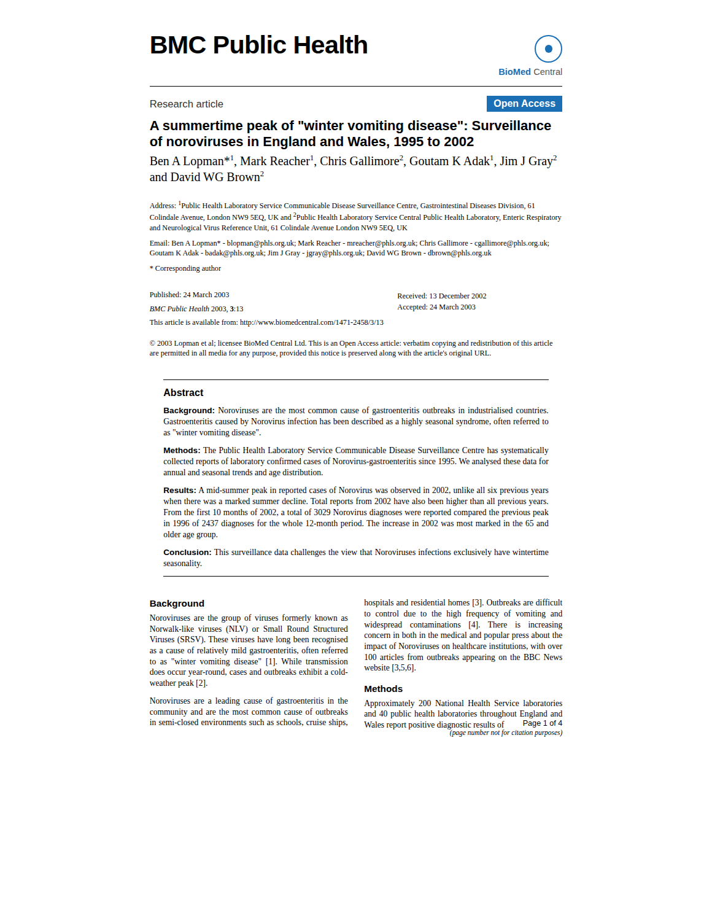BMC Public Health
BioMed Central
Research article
Open Access
A summertime peak of "winter vomiting disease": Surveillance of noroviruses in England and Wales, 1995 to 2002
Ben A Lopman*1, Mark Reacher1, Chris Gallimore2, Goutam K Adak1, Jim J Gray2 and David WG Brown2
Address: 1Public Health Laboratory Service Communicable Disease Surveillance Centre, Gastrointestinal Diseases Division, 61 Colindale Avenue, London NW9 5EQ, UK and 2Public Health Laboratory Service Central Public Health Laboratory, Enteric Respiratory and Neurological Virus Reference Unit, 61 Colindale Avenue London NW9 5EQ, UK
Email: Ben A Lopman* - blopman@phls.org.uk; Mark Reacher - mreacher@phls.org.uk; Chris Gallimore - cgallimore@phls.org.uk; Goutam K Adak - badak@phls.org.uk; Jim J Gray - jgray@phls.org.uk; David WG Brown - dbrown@phls.org.uk
* Corresponding author
Published: 24 March 2003
BMC Public Health 2003, 3:13
This article is available from: http://www.biomedcentral.com/1471-2458/3/13
Received: 13 December 2002
Accepted: 24 March 2003
© 2003 Lopman et al; licensee BioMed Central Ltd. This is an Open Access article: verbatim copying and redistribution of this article are permitted in all media for any purpose, provided this notice is preserved along with the article's original URL.
Abstract
Background: Noroviruses are the most common cause of gastroenteritis outbreaks in industrialised countries. Gastroenteritis caused by Norovirus infection has been described as a highly seasonal syndrome, often referred to as "winter vomiting disease".
Methods: The Public Health Laboratory Service Communicable Disease Surveillance Centre has systematically collected reports of laboratory confirmed cases of Norovirus-gastroenteritis since 1995. We analysed these data for annual and seasonal trends and age distribution.
Results: A mid-summer peak in reported cases of Norovirus was observed in 2002, unlike all six previous years when there was a marked summer decline. Total reports from 2002 have also been higher than all previous years. From the first 10 months of 2002, a total of 3029 Norovirus diagnoses were reported compared the previous peak in 1996 of 2437 diagnoses for the whole 12-month period. The increase in 2002 was most marked in the 65 and older age group.
Conclusion: This surveillance data challenges the view that Noroviruses infections exclusively have wintertime seasonality.
Background
Noroviruses are the group of viruses formerly known as Norwalk-like viruses (NLV) or Small Round Structured Viruses (SRSV). These viruses have long been recognised as a cause of relatively mild gastroenteritis, often referred to as "winter vomiting disease" [1]. While transmission does occur year-round, cases and outbreaks exhibit a cold-weather peak [2].
Noroviruses are a leading cause of gastroenteritis in the community and are the most common cause of outbreaks in semi-closed environments such as schools, cruise ships, hospitals and residential homes [3]. Outbreaks are difficult to control due to the high frequency of vomiting and widespread contaminations [4]. There is increasing concern in both in the medical and popular press about the impact of Noroviruses on healthcare institutions, with over 100 articles from outbreaks appearing on the BBC News website [3,5,6].
Methods
Approximately 200 National Health Service laboratories and 40 public health laboratories throughout England and Wales report positive diagnostic results of
Page 1 of 4
(page number not for citation purposes)